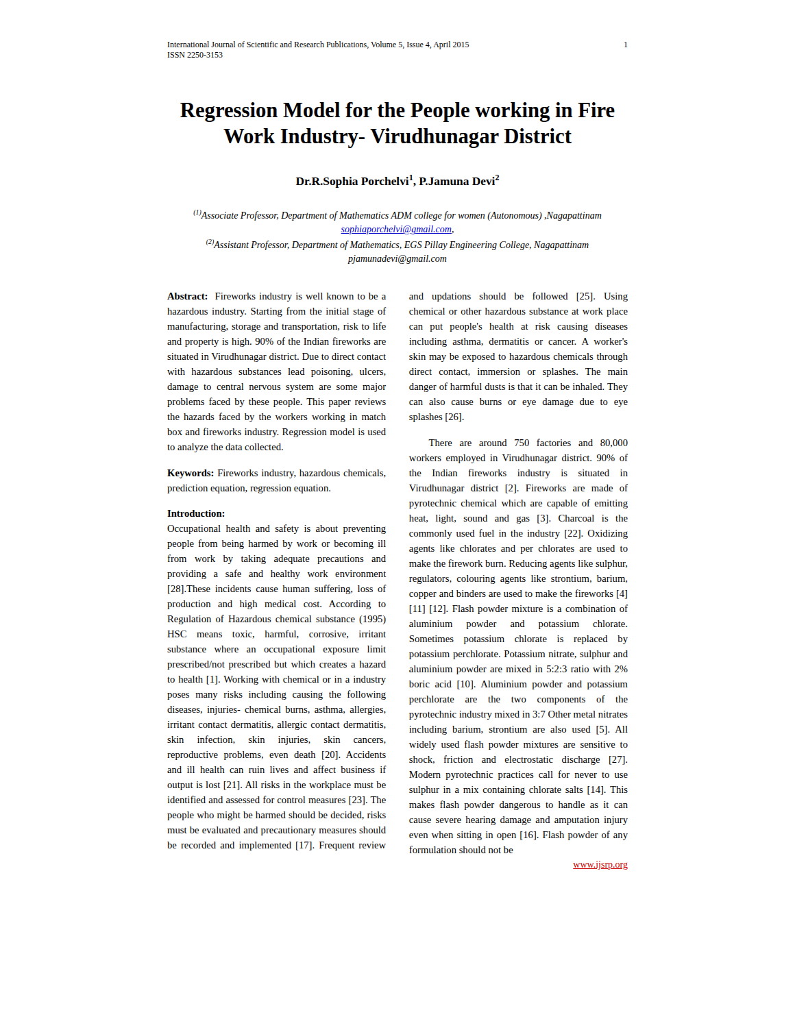International Journal of Scientific and Research Publications, Volume 5, Issue 4, April 2015
ISSN 2250-3153 1
Regression Model for the People working in Fire Work Industry- Virudhunagar District
Dr.R.Sophia Porchelvi1, P.Jamuna Devi2
(1)Associate Professor, Department of Mathematics ADM college for women (Autonomous) ,Nagapattinam
sophiaporchelvi@gmail.com,
(2)Assistant Professor, Department of Mathematics, EGS Pillay Engineering College, Nagapattinam
pjamunadevi@gmail.com
Abstract: Fireworks industry is well known to be a hazardous industry. Starting from the initial stage of manufacturing, storage and transportation, risk to life and property is high. 90% of the Indian fireworks are situated in Virudhunagar district. Due to direct contact with hazardous substances lead poisoning, ulcers, damage to central nervous system are some major problems faced by these people. This paper reviews the hazards faced by the workers working in match box and fireworks industry. Regression model is used to analyze the data collected.
Keywords: Fireworks industry, hazardous chemicals, prediction equation, regression equation.
Introduction:
Occupational health and safety is about preventing people from being harmed by work or becoming ill from work by taking adequate precautions and providing a safe and healthy work environment [28].These incidents cause human suffering, loss of production and high medical cost. According to Regulation of Hazardous chemical substance (1995) HSC means toxic, harmful, corrosive, irritant substance where an occupational exposure limit prescribed/not prescribed but which creates a hazard to health [1]. Working with chemical or in a industry poses many risks including causing the following diseases, injuries- chemical burns, asthma, allergies, irritant contact dermatitis, allergic contact dermatitis, skin infection, skin injuries, skin cancers, reproductive problems, even death [20]. Accidents and ill health can ruin lives and affect business if output is lost [21]. All risks in the workplace must be identified and assessed for control measures [23]. The people who might be harmed should be decided, risks must be evaluated and precautionary measures should be recorded and implemented [17]. Frequent review and updations should be followed [25]. Using chemical or other hazardous substance at work place can put people's health at risk causing diseases including asthma, dermatitis or cancer. A worker's skin may be exposed to hazardous chemicals through direct contact, immersion or splashes. The main danger of harmful dusts is that it can be inhaled. They can also cause burns or eye damage due to eye splashes [26].
There are around 750 factories and 80,000 workers employed in Virudhunagar district. 90% of the Indian fireworks industry is situated in Virudhunagar district [2]. Fireworks are made of pyrotechnic chemical which are capable of emitting heat, light, sound and gas [3]. Charcoal is the commonly used fuel in the industry [22]. Oxidizing agents like chlorates and per chlorates are used to make the firework burn. Reducing agents like sulphur, regulators, colouring agents like strontium, barium, copper and binders are used to make the fireworks [4] [11] [12]. Flash powder mixture is a combination of aluminium powder and potassium chlorate. Sometimes potassium chlorate is replaced by potassium perchlorate. Potassium nitrate, sulphur and aluminium powder are mixed in 5:2:3 ratio with 2% boric acid [10]. Aluminium powder and potassium perchlorate are the two components of the pyrotechnic industry mixed in 3:7 Other metal nitrates including barium, strontium are also used [5]. All widely used flash powder mixtures are sensitive to shock, friction and electrostatic discharge [27]. Modern pyrotechnic practices call for never to use sulphur in a mix containing chlorate salts [14]. This makes flash powder dangerous to handle as it can cause severe hearing damage and amputation injury even when sitting in open [16]. Flash powder of any formulation should not be
www.ijsrp.org